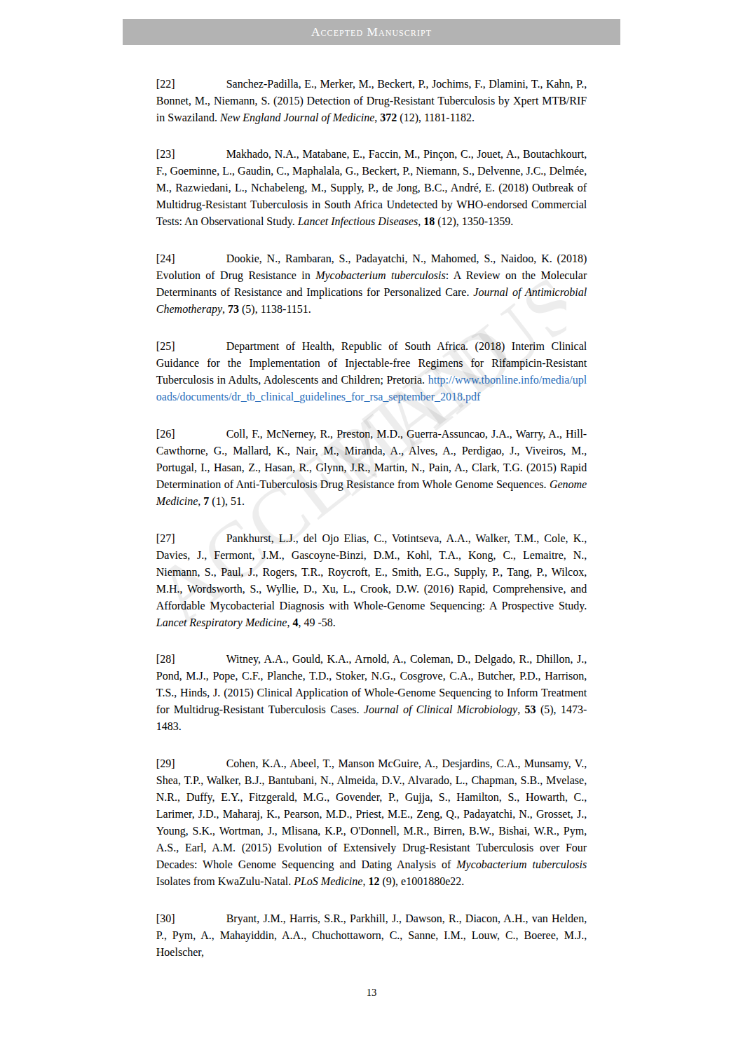Accepted Manuscript
ACCEPTED MANUSCRIPT
[22] Sanchez-Padilla, E., Merker, M., Beckert, P., Jochims, F., Dlamini, T., Kahn, P., Bonnet, M., Niemann, S. (2015) Detection of Drug-Resistant Tuberculosis by Xpert MTB/RIF in Swaziland. New England Journal of Medicine, 372 (12), 1181-1182.
[23] Makhado, N.A., Matabane, E., Faccin, M., Pinçon, C., Jouet, A., Boutachkourt, F., Goeminne, L., Gaudin, C., Maphalala, G., Beckert, P., Niemann, S., Delvenne, J.C., Delmée, M., Razwiedani, L., Nchabeleng, M., Supply, P., de Jong, B.C., André, E. (2018) Outbreak of Multidrug-Resistant Tuberculosis in South Africa Undetected by WHO-endorsed Commercial Tests: An Observational Study. Lancet Infectious Diseases, 18 (12), 1350-1359.
[24] Dookie, N., Rambaran, S., Padayatchi, N., Mahomed, S., Naidoo, K. (2018) Evolution of Drug Resistance in Mycobacterium tuberculosis: A Review on the Molecular Determinants of Resistance and Implications for Personalized Care. Journal of Antimicrobial Chemotherapy, 73 (5), 1138-1151.
[25] Department of Health, Republic of South Africa. (2018) Interim Clinical Guidance for the Implementation of Injectable-free Regimens for Rifampicin-Resistant Tuberculosis in Adults, Adolescents and Children; Pretoria. http://www.tbonline.info/media/uploads/documents/dr_tb_clinical_guidelines_for_rsa_september_2018.pdf
[26] Coll, F., McNerney, R., Preston, M.D., Guerra-Assuncao, J.A., Warry, A., Hill-Cawthorne, G., Mallard, K., Nair, M., Miranda, A., Alves, A., Perdigao, J., Viveiros, M., Portugal, I., Hasan, Z., Hasan, R., Glynn, J.R., Martin, N., Pain, A., Clark, T.G. (2015) Rapid Determination of Anti-Tuberculosis Drug Resistance from Whole Genome Sequences. Genome Medicine, 7 (1), 51.
[27] Pankhurst, L.J., del Ojo Elias, C., Votintseva, A.A., Walker, T.M., Cole, K., Davies, J., Fermont, J.M., Gascoyne-Binzi, D.M., Kohl, T.A., Kong, C., Lemaitre, N., Niemann, S., Paul, J., Rogers, T.R., Roycroft, E., Smith, E.G., Supply, P., Tang, P., Wilcox, M.H., Wordsworth, S., Wyllie, D., Xu, L., Crook, D.W. (2016) Rapid, Comprehensive, and Affordable Mycobacterial Diagnosis with Whole-Genome Sequencing: A Prospective Study. Lancet Respiratory Medicine, 4, 49 -58.
[28] Witney, A.A., Gould, K.A., Arnold, A., Coleman, D., Delgado, R., Dhillon, J., Pond, M.J., Pope, C.F., Planche, T.D., Stoker, N.G., Cosgrove, C.A., Butcher, P.D., Harrison, T.S., Hinds, J. (2015) Clinical Application of Whole-Genome Sequencing to Inform Treatment for Multidrug-Resistant Tuberculosis Cases. Journal of Clinical Microbiology, 53 (5), 1473-1483.
[29] Cohen, K.A., Abeel, T., Manson McGuire, A., Desjardins, C.A., Munsamy, V., Shea, T.P., Walker, B.J., Bantubani, N., Almeida, D.V., Alvarado, L., Chapman, S.B., Mvelase, N.R., Duffy, E.Y., Fitzgerald, M.G., Govender, P., Gujja, S., Hamilton, S., Howarth, C., Larimer, J.D., Maharaj, K., Pearson, M.D., Priest, M.E., Zeng, Q., Padayatchi, N., Grosset, J., Young, S.K., Wortman, J., Mlisana, K.P., O'Donnell, M.R., Birren, B.W., Bishai, W.R., Pym, A.S., Earl, A.M. (2015) Evolution of Extensively Drug-Resistant Tuberculosis over Four Decades: Whole Genome Sequencing and Dating Analysis of Mycobacterium tuberculosis Isolates from KwaZulu-Natal. PLoS Medicine, 12 (9), e1001880e22.
[30] Bryant, J.M., Harris, S.R., Parkhill, J., Dawson, R., Diacon, A.H., van Helden, P., Pym, A., Mahayiddin, A.A., Chuchottaworn, C., Sanne, I.M., Louw, C., Boeree, M.J., Hoelscher,
13